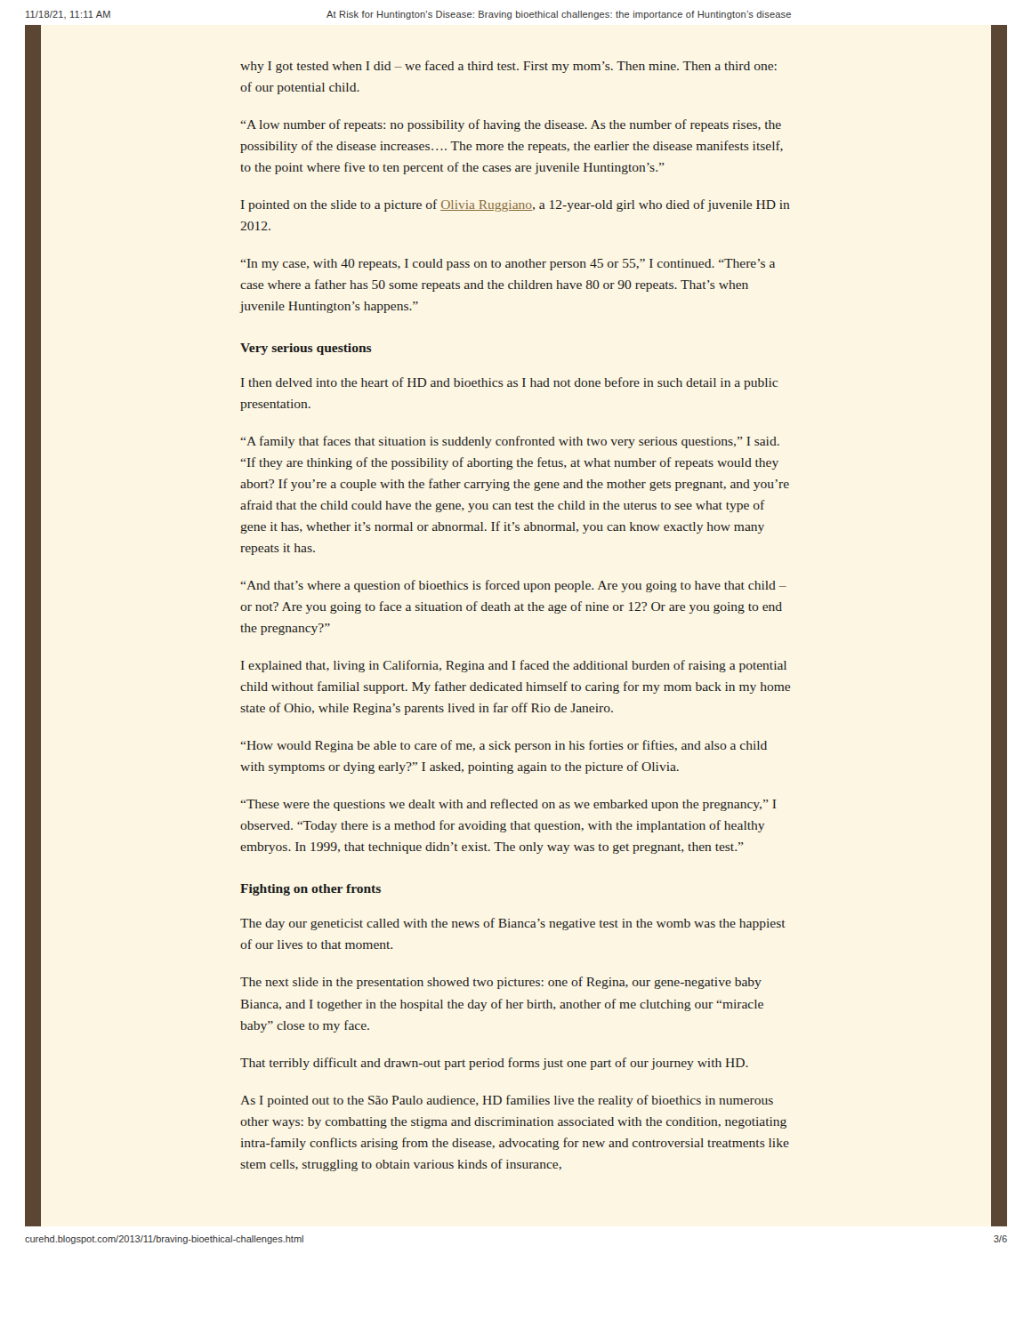11/18/21, 11:11 AM
At Risk for Huntington's Disease: Braving bioethical challenges: the importance of Huntington’s disease
why I got tested when I did – we faced a third test. First my mom’s. Then mine. Then a third one: of our potential child.
“A low number of repeats: no possibility of having the disease. As the number of repeats rises, the possibility of the disease increases…. The more the repeats, the earlier the disease manifests itself, to the point where five to ten percent of the cases are juvenile Huntington’s.”
I pointed on the slide to a picture of Olivia Ruggiano, a 12-year-old girl who died of juvenile HD in 2012.
“In my case, with 40 repeats, I could pass on to another person 45 or 55,” I continued. “There’s a case where a father has 50 some repeats and the children have 80 or 90 repeats. That’s when juvenile Huntington’s happens.”
Very serious questions
I then delved into the heart of HD and bioethics as I had not done before in such detail in a public presentation.
“A family that faces that situation is suddenly confronted with two very serious questions,” I said. “If they are thinking of the possibility of aborting the fetus, at what number of repeats would they abort? If you’re a couple with the father carrying the gene and the mother gets pregnant, and you’re afraid that the child could have the gene, you can test the child in the uterus to see what type of gene it has, whether it’s normal or abnormal. If it’s abnormal, you can know exactly how many repeats it has.
“And that’s where a question of bioethics is forced upon people. Are you going to have that child – or not? Are you going to face a situation of death at the age of nine or 12? Or are you going to end the pregnancy?”
I explained that, living in California, Regina and I faced the additional burden of raising a potential child without familial support. My father dedicated himself to caring for my mom back in my home state of Ohio, while Regina’s parents lived in far off Rio de Janeiro.
“How would Regina be able to care of me, a sick person in his forties or fifties, and also a child with symptoms or dying early?” I asked, pointing again to the picture of Olivia.
“These were the questions we dealt with and reflected on as we embarked upon the pregnancy,” I observed. “Today there is a method for avoiding that question, with the implantation of healthy embryos. In 1999, that technique didn’t exist. The only way was to get pregnant, then test.”
Fighting on other fronts
The day our geneticist called with the news of Bianca’s negative test in the womb was the happiest of our lives to that moment.
The next slide in the presentation showed two pictures: one of Regina, our gene-negative baby Bianca, and I together in the hospital the day of her birth, another of me clutching our “miracle baby” close to my face.
That terribly difficult and drawn-out part period forms just one part of our journey with HD.
As I pointed out to the São Paulo audience, HD families live the reality of bioethics in numerous other ways: by combatting the stigma and discrimination associated with the condition, negotiating intra-family conflicts arising from the disease, advocating for new and controversial treatments like stem cells, struggling to obtain various kinds of insurance,
curehd.blogspot.com/2013/11/braving-bioethical-challenges.html
3/6